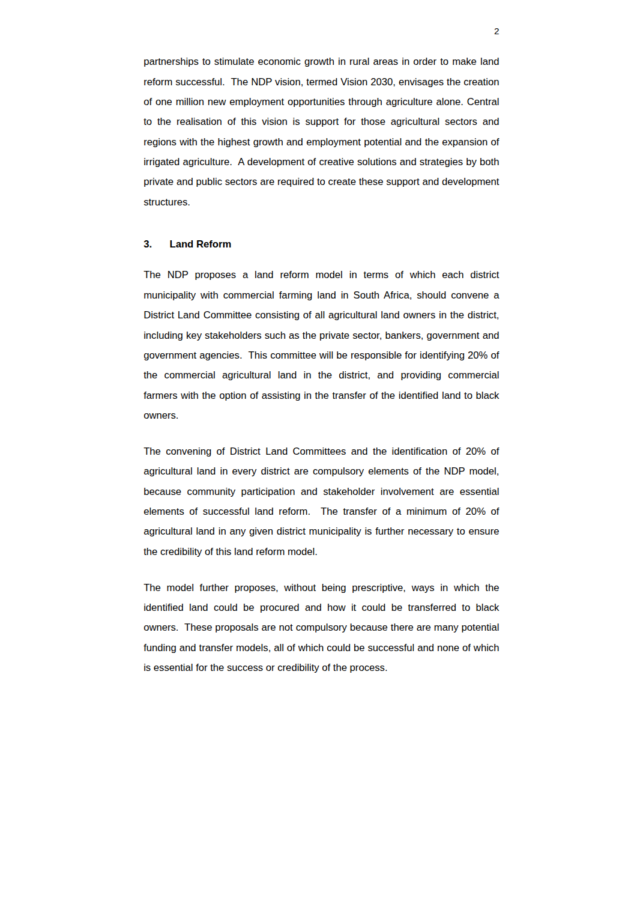2
partnerships to stimulate economic growth in rural areas in order to make land reform successful. The NDP vision, termed Vision 2030, envisages the creation of one million new employment opportunities through agriculture alone. Central to the realisation of this vision is support for those agricultural sectors and regions with the highest growth and employment potential and the expansion of irrigated agriculture. A development of creative solutions and strategies by both private and public sectors are required to create these support and development structures.
3. Land Reform
The NDP proposes a land reform model in terms of which each district municipality with commercial farming land in South Africa, should convene a District Land Committee consisting of all agricultural land owners in the district, including key stakeholders such as the private sector, bankers, government and government agencies. This committee will be responsible for identifying 20% of the commercial agricultural land in the district, and providing commercial farmers with the option of assisting in the transfer of the identified land to black owners.
The convening of District Land Committees and the identification of 20% of agricultural land in every district are compulsory elements of the NDP model, because community participation and stakeholder involvement are essential elements of successful land reform. The transfer of a minimum of 20% of agricultural land in any given district municipality is further necessary to ensure the credibility of this land reform model.
The model further proposes, without being prescriptive, ways in which the identified land could be procured and how it could be transferred to black owners. These proposals are not compulsory because there are many potential funding and transfer models, all of which could be successful and none of which is essential for the success or credibility of the process.